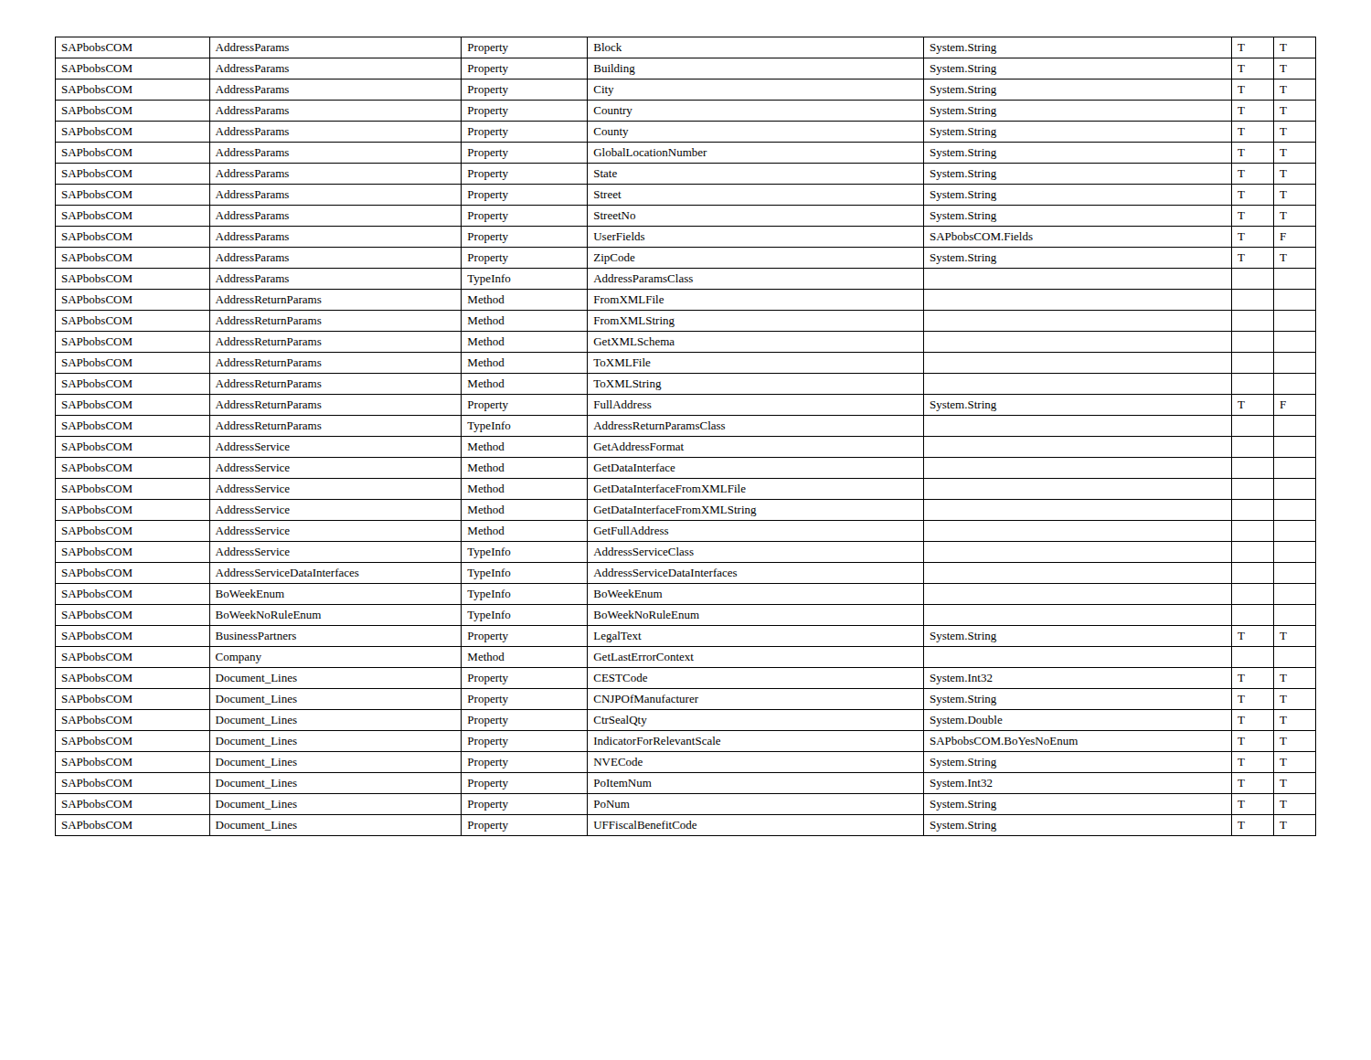| SAPbobsCOM | AddressParams | Property | Block | System.String | T | T |
| SAPbobsCOM | AddressParams | Property | Building | System.String | T | T |
| SAPbobsCOM | AddressParams | Property | City | System.String | T | T |
| SAPbobsCOM | AddressParams | Property | Country | System.String | T | T |
| SAPbobsCOM | AddressParams | Property | County | System.String | T | T |
| SAPbobsCOM | AddressParams | Property | GlobalLocationNumber | System.String | T | T |
| SAPbobsCOM | AddressParams | Property | State | System.String | T | T |
| SAPbobsCOM | AddressParams | Property | Street | System.String | T | T |
| SAPbobsCOM | AddressParams | Property | StreetNo | System.String | T | T |
| SAPbobsCOM | AddressParams | Property | UserFields | SAPbobsCOM.Fields | T | F |
| SAPbobsCOM | AddressParams | Property | ZipCode | System.String | T | T |
| SAPbobsCOM | AddressParams | TypeInfo | AddressParamsClass | | | |
| SAPbobsCOM | AddressReturnParams | Method | FromXMLFile | | | |
| SAPbobsCOM | AddressReturnParams | Method | FromXMLString | | | |
| SAPbobsCOM | AddressReturnParams | Method | GetXMLSchema | | | |
| SAPbobsCOM | AddressReturnParams | Method | ToXMLFile | | | |
| SAPbobsCOM | AddressReturnParams | Method | ToXMLString | | | |
| SAPbobsCOM | AddressReturnParams | Property | FullAddress | System.String | T | F |
| SAPbobsCOM | AddressReturnParams | TypeInfo | AddressReturnParamsClass | | | |
| SAPbobsCOM | AddressService | Method | GetAddressFormat | | | |
| SAPbobsCOM | AddressService | Method | GetDataInterface | | | |
| SAPbobsCOM | AddressService | Method | GetDataInterfaceFromXMLFile | | | |
| SAPbobsCOM | AddressService | Method | GetDataInterfaceFromXMLString | | | |
| SAPbobsCOM | AddressService | Method | GetFullAddress | | | |
| SAPbobsCOM | AddressService | TypeInfo | AddressServiceClass | | | |
| SAPbobsCOM | AddressServiceDataInterfaces | TypeInfo | AddressServiceDataInterfaces | | | |
| SAPbobsCOM | BoWeekEnum | TypeInfo | BoWeekEnum | | | |
| SAPbobsCOM | BoWeekNoRuleEnum | TypeInfo | BoWeekNoRuleEnum | | | |
| SAPbobsCOM | BusinessPartners | Property | LegalText | System.String | T | T |
| SAPbobsCOM | Company | Method | GetLastErrorContext | | | |
| SAPbobsCOM | Document_Lines | Property | CESTCode | System.Int32 | T | T |
| SAPbobsCOM | Document_Lines | Property | CNJPOfManufacturer | System.String | T | T |
| SAPbobsCOM | Document_Lines | Property | CtrSealQty | System.Double | T | T |
| SAPbobsCOM | Document_Lines | Property | IndicatorForRelevantScale | SAPbobsCOM.BoYesNoEnum | T | T |
| SAPbobsCOM | Document_Lines | Property | NVECode | System.String | T | T |
| SAPbobsCOM | Document_Lines | Property | PoItemNum | System.Int32 | T | T |
| SAPbobsCOM | Document_Lines | Property | PoNum | System.String | T | T |
| SAPbobsCOM | Document_Lines | Property | UFFiscalBenefitCode | System.String | T | T |